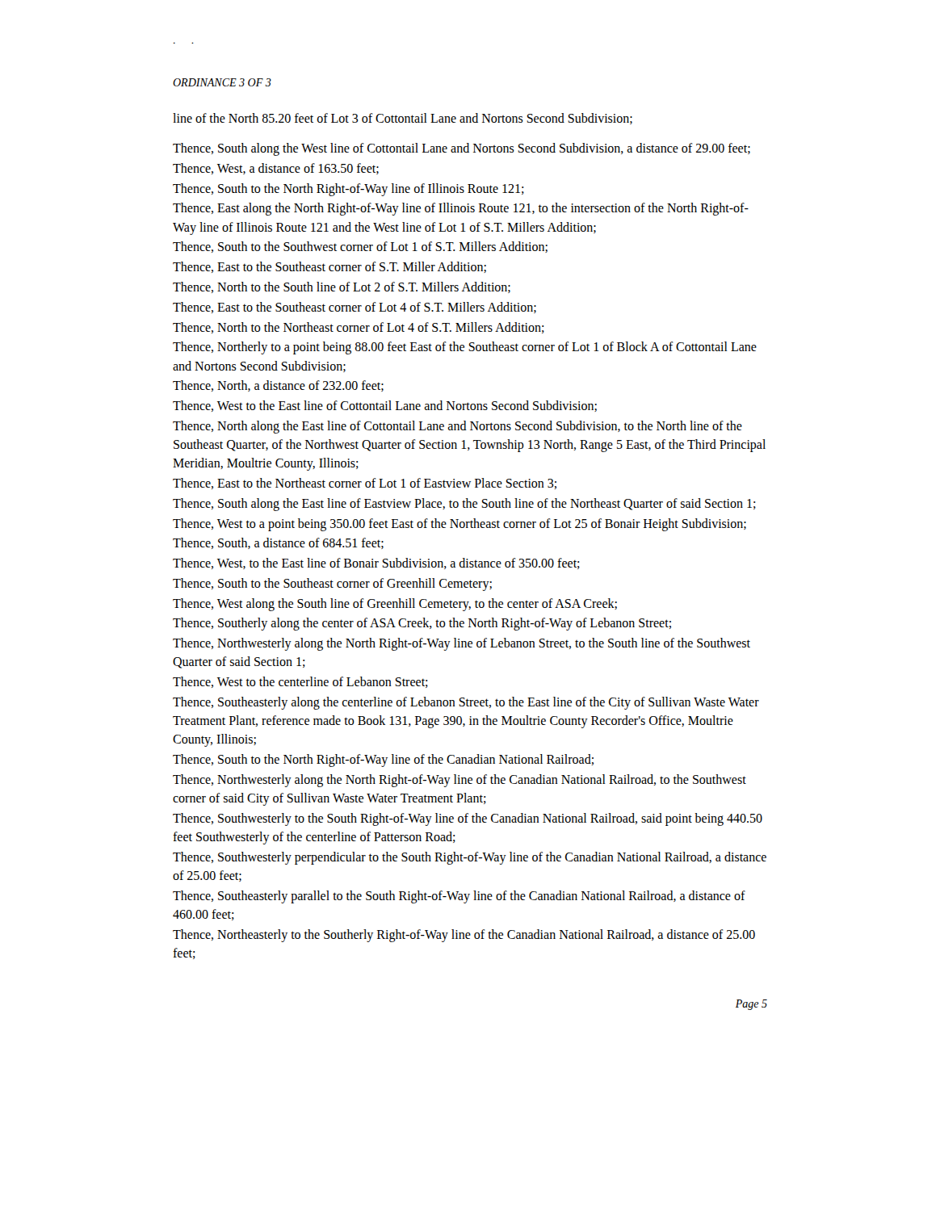. .
ORDINANCE 3 OF 3
line of the North 85.20 feet of Lot 3 of Cottontail Lane and Nortons Second Subdivision;
Thence, South along the West line of Cottontail Lane and Nortons Second Subdivision, a distance of 29.00 feet;
Thence, West, a distance of 163.50 feet;
Thence, South to the North Right-of-Way line of Illinois Route 121;
Thence, East along the North Right-of-Way line of Illinois Route 121, to the intersection of the North Right-of-Way line of Illinois Route 121 and the West line of Lot 1 of S.T. Millers Addition;
Thence, South to the Southwest corner of Lot 1 of S.T. Millers Addition;
Thence, East to the Southeast corner of S.T. Miller Addition;
Thence, North to the South line of Lot 2 of S.T. Millers Addition;
Thence, East to the Southeast corner of Lot 4 of S.T. Millers Addition;
Thence, North to the Northeast corner of Lot 4 of S.T. Millers Addition;
Thence, Northerly to a point being 88.00 feet East of the Southeast corner of Lot 1 of Block A of Cottontail Lane and Nortons Second Subdivision;
Thence, North, a distance of 232.00 feet;
Thence, West to the East line of Cottontail Lane and Nortons Second Subdivision;
Thence, North along the East line of Cottontail Lane and Nortons Second Subdivision, to the North line of the Southeast Quarter, of the Northwest Quarter of Section 1, Township 13 North, Range 5 East, of the Third Principal Meridian, Moultrie County, Illinois;
Thence, East to the Northeast corner of Lot 1 of Eastview Place Section 3;
Thence, South along the East line of Eastview Place, to the South line of the Northeast Quarter of said Section 1;
Thence, West to a point being 350.00 feet East of the Northeast corner of Lot 25 of Bonair Height Subdivision;
Thence, South, a distance of 684.51 feet;
Thence, West, to the East line of Bonair Subdivision, a distance of 350.00 feet;
Thence, South to the Southeast corner of Greenhill Cemetery;
Thence, West along the South line of Greenhill Cemetery, to the center of ASA Creek;
Thence, Southerly along the center of ASA Creek, to the North Right-of-Way of Lebanon Street;
Thence, Northwesterly along the North Right-of-Way line of Lebanon Street, to the South line of the Southwest Quarter of said Section 1;
Thence, West to the centerline of Lebanon Street;
Thence, Southeasterly along the centerline of Lebanon Street, to the East line of the City of Sullivan Waste Water Treatment Plant, reference made to Book 131, Page 390, in the Moultrie County Recorder's Office, Moultrie County, Illinois;
Thence, South to the North Right-of-Way line of the Canadian National Railroad;
Thence, Northwesterly along the North Right-of-Way line of the Canadian National Railroad, to the Southwest corner of said City of Sullivan Waste Water Treatment Plant;
Thence, Southwesterly to the South Right-of-Way line of the Canadian National Railroad, said point being 440.50 feet Southwesterly of the centerline of Patterson Road;
Thence, Southwesterly perpendicular to the South Right-of-Way line of the Canadian National Railroad, a distance of 25.00 feet;
Thence, Southeasterly parallel to the South Right-of-Way line of the Canadian National Railroad, a distance of 460.00 feet;
Thence, Northeasterly to the Southerly Right-of-Way line of the Canadian National Railroad, a distance of 25.00 feet;
Page 5